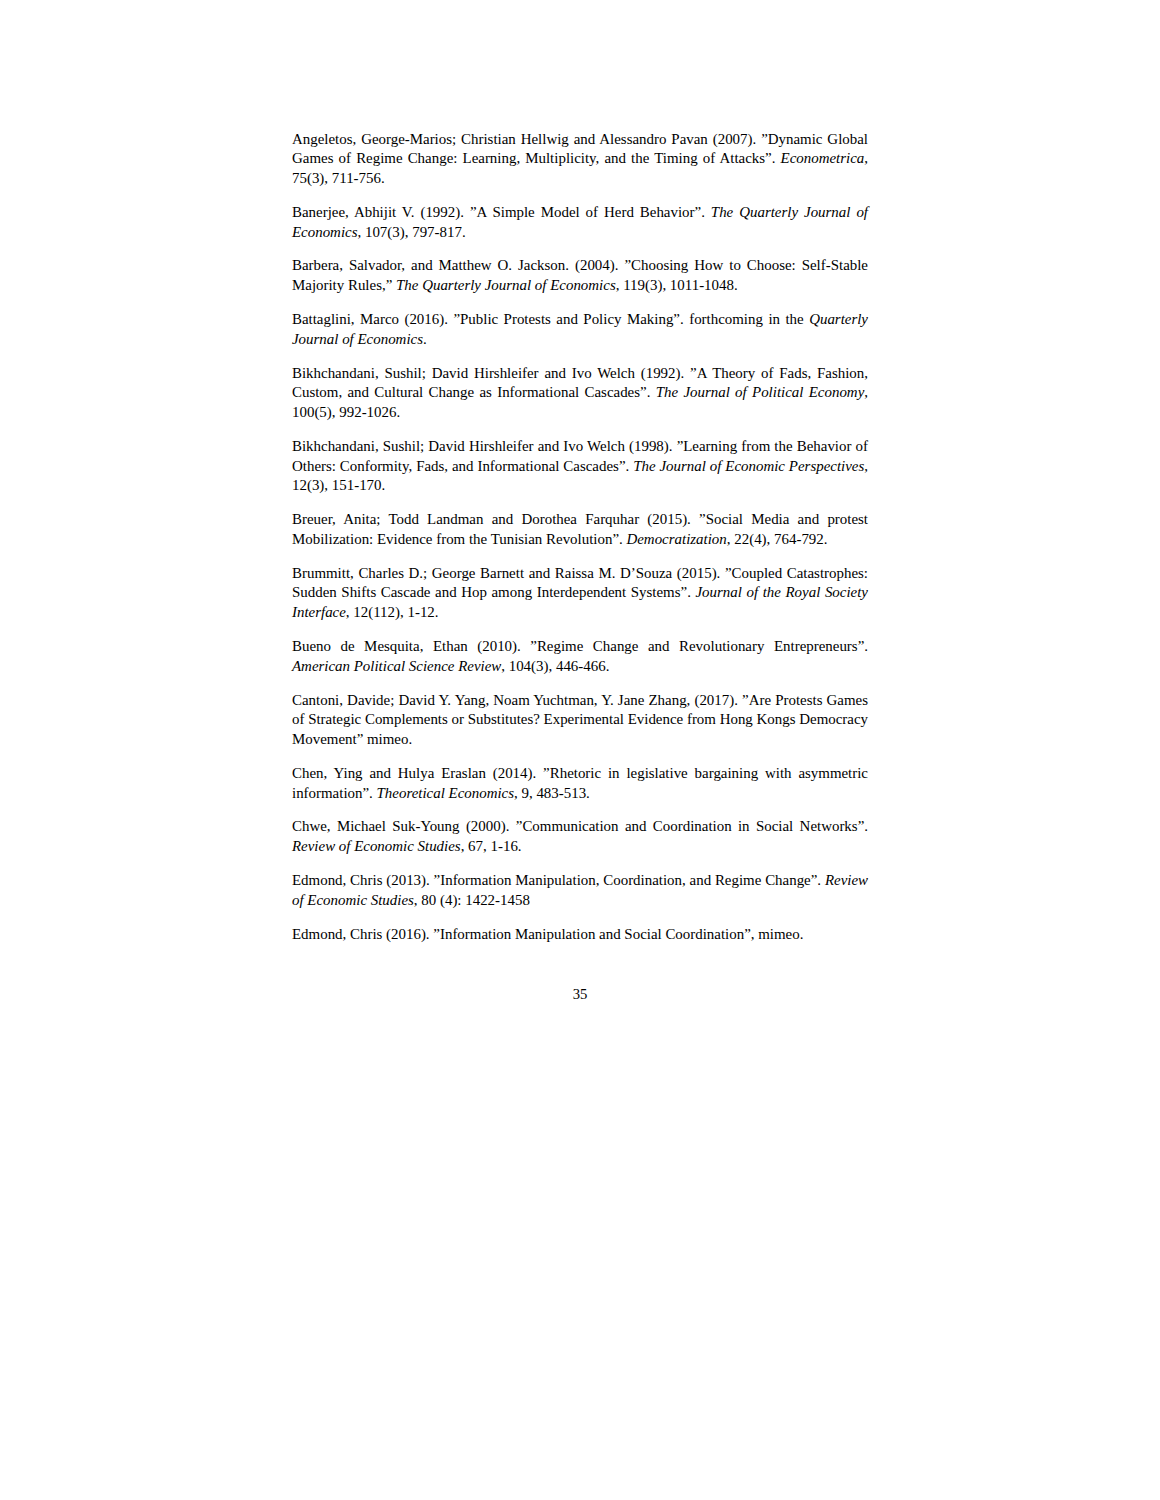Angeletos, George-Marios; Christian Hellwig and Alessandro Pavan (2007). ”Dynamic Global Games of Regime Change: Learning, Multiplicity, and the Timing of Attacks”. Econometrica, 75(3), 711-756.
Banerjee, Abhijit V. (1992). ”A Simple Model of Herd Behavior”. The Quarterly Journal of Economics, 107(3), 797-817.
Barbera, Salvador, and Matthew O. Jackson. (2004). ”Choosing How to Choose: Self-Stable Majority Rules,” The Quarterly Journal of Economics, 119(3), 1011-1048.
Battaglini, Marco (2016). ”Public Protests and Policy Making”. forthcoming in the Quarterly Journal of Economics.
Bikhchandani, Sushil; David Hirshleifer and Ivo Welch (1992). ”A Theory of Fads, Fashion, Custom, and Cultural Change as Informational Cascades”. The Journal of Political Economy, 100(5), 992-1026.
Bikhchandani, Sushil; David Hirshleifer and Ivo Welch (1998). ”Learning from the Behavior of Others: Conformity, Fads, and Informational Cascades”. The Journal of Economic Perspectives, 12(3), 151-170.
Breuer, Anita; Todd Landman and Dorothea Farquhar (2015). ”Social Media and protest Mobilization: Evidence from the Tunisian Revolution”. Democratization, 22(4), 764-792.
Brummitt, Charles D.; George Barnett and Raissa M. D’Souza (2015). ”Coupled Catastrophes: Sudden Shifts Cascade and Hop among Interdependent Systems”. Journal of the Royal Society Interface, 12(112), 1-12.
Bueno de Mesquita, Ethan (2010). ”Regime Change and Revolutionary Entrepreneurs”. American Political Science Review, 104(3), 446-466.
Cantoni, Davide; David Y. Yang, Noam Yuchtman, Y. Jane Zhang, (2017). ”Are Protests Games of Strategic Complements or Substitutes? Experimental Evidence from Hong Kongs Democracy Movement” mimeo.
Chen, Ying and Hulya Eraslan (2014). ”Rhetoric in legislative bargaining with asymmetric information”. Theoretical Economics, 9, 483-513.
Chwe, Michael Suk-Young (2000). ”Communication and Coordination in Social Networks”. Review of Economic Studies, 67, 1-16.
Edmond, Chris (2013). ”Information Manipulation, Coordination, and Regime Change”. Review of Economic Studies, 80 (4): 1422-1458
Edmond, Chris (2016). ”Information Manipulation and Social Coordination”, mimeo.
35